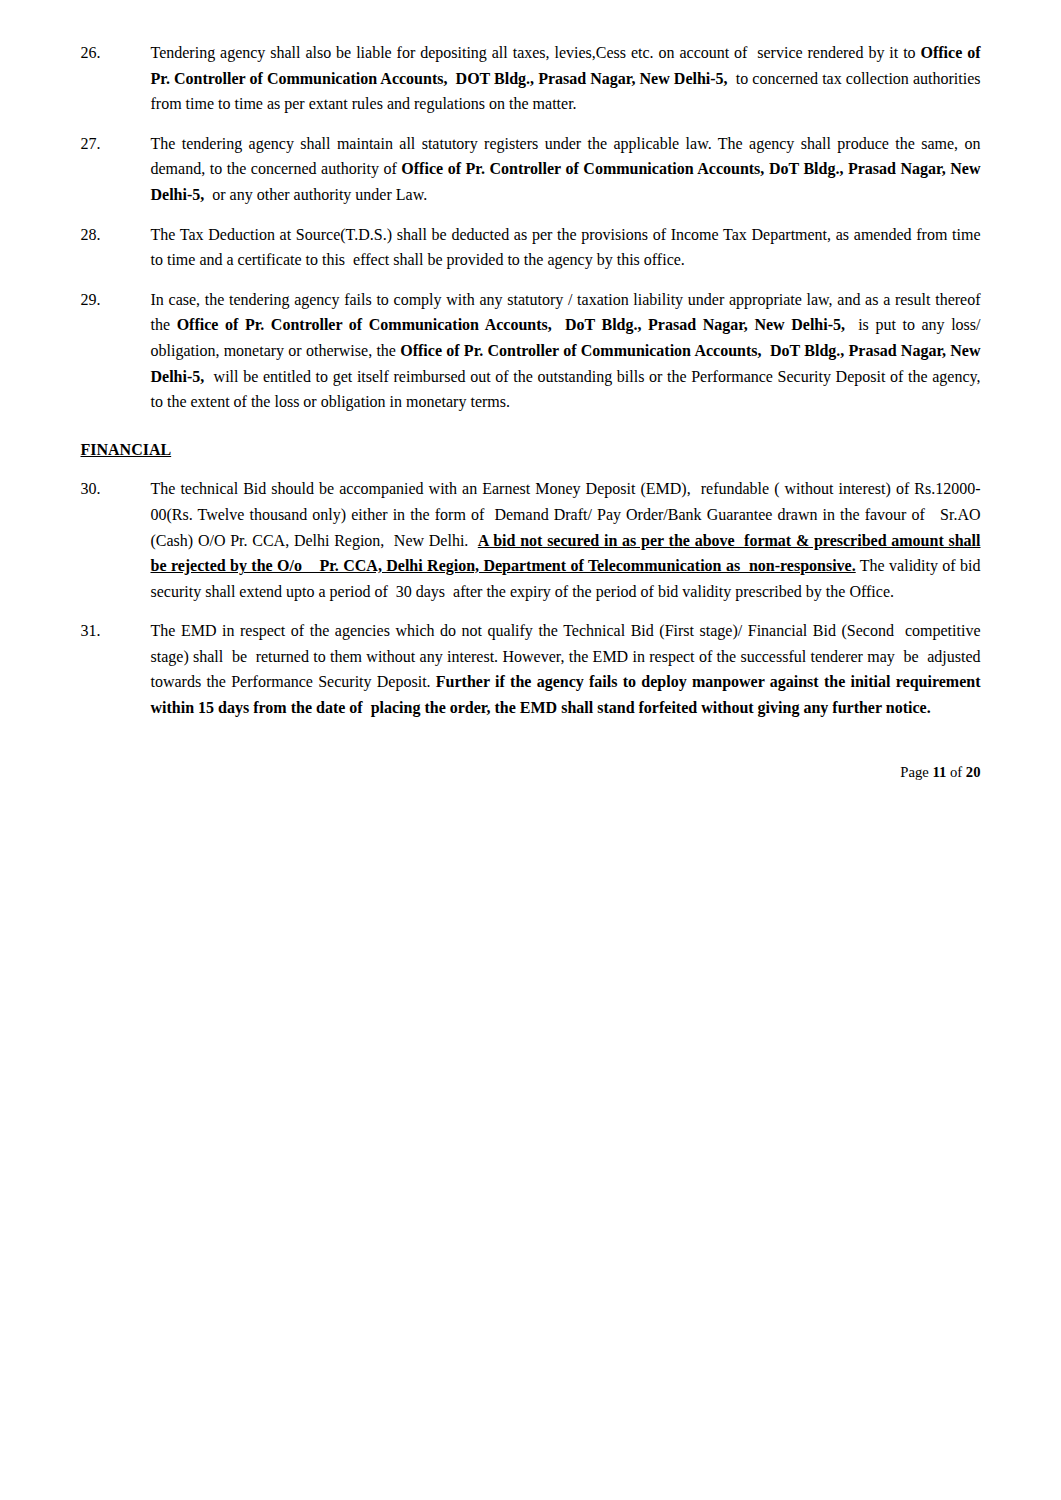26.
Tendering agency shall also be liable for depositing all taxes, levies,Cess etc. on account of service rendered by it to Office of Pr. Controller of Communication Accounts, DOT Bldg., Prasad Nagar, New Delhi-5, to concerned tax collection authorities from time to time as per extant rules and regulations on the matter.
27.
The tendering agency shall maintain all statutory registers under the applicable law. The agency shall produce the same, on demand, to the concerned authority of Office of Pr. Controller of Communication Accounts, DoT Bldg., Prasad Nagar, New Delhi-5, or any other authority under Law.
28.
The Tax Deduction at Source(T.D.S.) shall be deducted as per the provisions of Income Tax Department, as amended from time to time and a certificate to this effect shall be provided to the agency by this office.
29.
In case, the tendering agency fails to comply with any statutory / taxation liability under appropriate law, and as a result thereof the Office of Pr. Controller of Communication Accounts, DoT Bldg., Prasad Nagar, New Delhi-5, is put to any loss/ obligation, monetary or otherwise, the Office of Pr. Controller of Communication Accounts, DoT Bldg., Prasad Nagar, New Delhi-5, will be entitled to get itself reimbursed out of the outstanding bills or the Performance Security Deposit of the agency, to the extent of the loss or obligation in monetary terms.
FINANCIAL
30.
The technical Bid should be accompanied with an Earnest Money Deposit (EMD), refundable ( without interest) of Rs.12000-00(Rs. Twelve thousand only) either in the form of Demand Draft/ Pay Order/Bank Guarantee drawn in the favour of Sr.AO (Cash) O/O Pr. CCA, Delhi Region, New Delhi. A bid not secured in as per the above format & prescribed amount shall be rejected by the O/o Pr. CCA, Delhi Region, Department of Telecommunication as non-responsive. The validity of bid security shall extend upto a period of 30 days after the expiry of the period of bid validity prescribed by the Office.
31.
The EMD in respect of the agencies which do not qualify the Technical Bid (First stage)/ Financial Bid (Second competitive stage) shall be returned to them without any interest. However, the EMD in respect of the successful tenderer may be adjusted towards the Performance Security Deposit. Further if the agency fails to deploy manpower against the initial requirement within 15 days from the date of placing the order, the EMD shall stand forfeited without giving any further notice.
Page 11 of 20